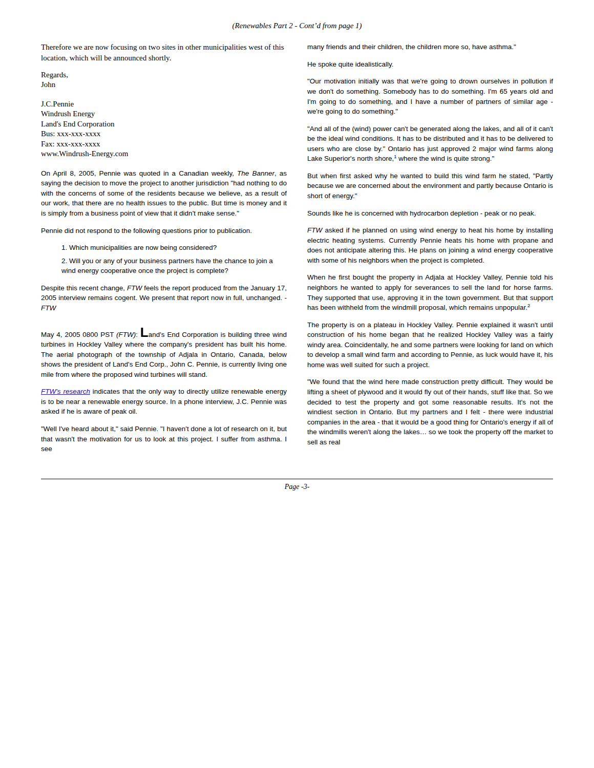(Renewables Part 2 - Cont’d from page 1)
Therefore we are now focusing on two sites in other municipalities west of this location, which will be announced shortly.
Regards,
John
J.C.Pennie
Windrush Energy
Land's End Corporation
Bus: xxx-xxx-xxxx
Fax: xxx-xxx-xxxx
www.Windrush-Energy.com
On April 8, 2005, Pennie was quoted in a Canadian weekly, The Banner, as saying the decision to move the project to another jurisdiction "had nothing to do with the concerns of some of the residents because we believe, as a result of our work, that there are no health issues to the public. But time is money and it is simply from a business point of view that it didn't make sense."
Pennie did not respond to the following questions prior to publication.
1. Which municipalities are now being considered?
2. Will you or any of your business partners have the chance to join a wind energy cooperative once the project is complete?
Despite this recent change, FTW feels the report produced from the January 17, 2005 interview remains cogent. We present that report now in full, unchanged. - FTW
May 4, 2005 0800 PST (FTW): Land's End Corporation is building three wind turbines in Hockley Valley where the company's president has built his home. The aerial photograph of the township of Adjala in Ontario, Canada, below shows the president of Land's End Corp., John C. Pennie, is currently living one mile from where the proposed wind turbines will stand.
FTW's research indicates that the only way to directly utilize renewable energy is to be near a renewable energy source. In a phone interview, J.C. Pennie was asked if he is aware of peak oil.
"Well I've heard about it," said Pennie. "I haven't done a lot of research on it, but that wasn't the motivation for us to look at this project. I suffer from asthma. I see
many friends and their children, the children more so, have asthma."
He spoke quite idealistically.
"Our motivation initially was that we're going to drown ourselves in pollution if we don't do something. Somebody has to do something. I'm 65 years old and I'm going to do something, and I have a number of partners of similar age - we're going to do something."
"And all of the (wind) power can't be generated along the lakes, and all of it can't be the ideal wind conditions. It has to be distributed and it has to be delivered to users who are close by." Ontario has just approved 2 major wind farms along Lake Superior's north shore,1 where the wind is quite strong."
But when first asked why he wanted to build this wind farm he stated, "Partly because we are concerned about the environment and partly because Ontario is short of energy."
Sounds like he is concerned with hydrocarbon depletion - peak or no peak.
FTW asked if he planned on using wind energy to heat his home by installing electric heating systems. Currently Pennie heats his home with propane and does not anticipate altering this. He plans on joining a wind energy cooperative with some of his neighbors when the project is completed.
When he first bought the property in Adjala at Hockley Valley, Pennie told his neighbors he wanted to apply for severances to sell the land for horse farms. They supported that use, approving it in the town government. But that support has been withheld from the windmill proposal, which remains unpopular.2
The property is on a plateau in Hockley Valley. Pennie explained it wasn't until construction of his home began that he realized Hockley Valley was a fairly windy area. Coincidentally, he and some partners were looking for land on which to develop a small wind farm and according to Pennie, as luck would have it, his home was well suited for such a project.
"We found that the wind here made construction pretty difficult. They would be lifting a sheet of plywood and it would fly out of their hands, stuff like that. So we decided to test the property and got some reasonable results. It's not the windiest section in Ontario. But my partners and I felt - there were industrial companies in the area - that it would be a good thing for Ontario's energy if all of the windmills weren't along the lakes… so we took the property off the market to sell as real
Page -3-